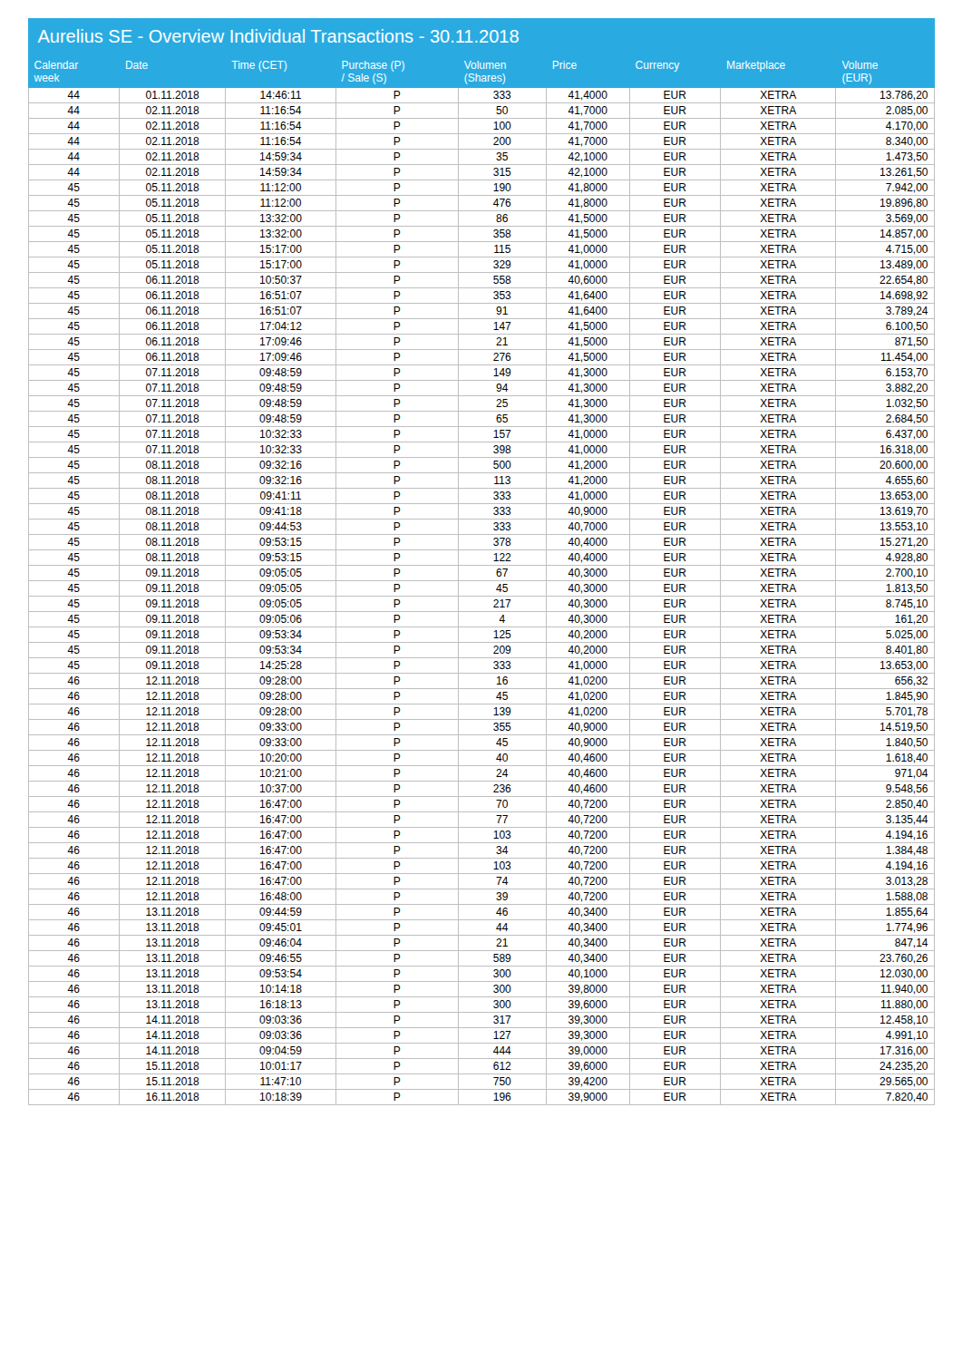Aurelius SE - Overview Individual Transactions - 30.11.2018
| Calendar week | Date | Time (CET) | Purchase (P) / Sale (S) | Volumen (Shares) | Price | Currency | Marketplace | Volume (EUR) |
| --- | --- | --- | --- | --- | --- | --- | --- | --- |
| 44 | 01.11.2018 | 14:46:11 | P | 333 | 41,4000 | EUR | XETRA | 13.786,20 |
| 44 | 02.11.2018 | 11:16:54 | P | 50 | 41,7000 | EUR | XETRA | 2.085,00 |
| 44 | 02.11.2018 | 11:16:54 | P | 100 | 41,7000 | EUR | XETRA | 4.170,00 |
| 44 | 02.11.2018 | 11:16:54 | P | 200 | 41,7000 | EUR | XETRA | 8.340,00 |
| 44 | 02.11.2018 | 14:59:34 | P | 35 | 42,1000 | EUR | XETRA | 1.473,50 |
| 44 | 02.11.2018 | 14:59:34 | P | 315 | 42,1000 | EUR | XETRA | 13.261,50 |
| 45 | 05.11.2018 | 11:12:00 | P | 190 | 41,8000 | EUR | XETRA | 7.942,00 |
| 45 | 05.11.2018 | 11:12:00 | P | 476 | 41,8000 | EUR | XETRA | 19.896,80 |
| 45 | 05.11.2018 | 13:32:00 | P | 86 | 41,5000 | EUR | XETRA | 3.569,00 |
| 45 | 05.11.2018 | 13:32:00 | P | 358 | 41,5000 | EUR | XETRA | 14.857,00 |
| 45 | 05.11.2018 | 15:17:00 | P | 115 | 41,0000 | EUR | XETRA | 4.715,00 |
| 45 | 05.11.2018 | 15:17:00 | P | 329 | 41,0000 | EUR | XETRA | 13.489,00 |
| 45 | 06.11.2018 | 10:50:37 | P | 558 | 40,6000 | EUR | XETRA | 22.654,80 |
| 45 | 06.11.2018 | 16:51:07 | P | 353 | 41,6400 | EUR | XETRA | 14.698,92 |
| 45 | 06.11.2018 | 16:51:07 | P | 91 | 41,6400 | EUR | XETRA | 3.789,24 |
| 45 | 06.11.2018 | 17:04:12 | P | 147 | 41,5000 | EUR | XETRA | 6.100,50 |
| 45 | 06.11.2018 | 17:09:46 | P | 21 | 41,5000 | EUR | XETRA | 871,50 |
| 45 | 06.11.2018 | 17:09:46 | P | 276 | 41,5000 | EUR | XETRA | 11.454,00 |
| 45 | 07.11.2018 | 09:48:59 | P | 149 | 41,3000 | EUR | XETRA | 6.153,70 |
| 45 | 07.11.2018 | 09:48:59 | P | 94 | 41,3000 | EUR | XETRA | 3.882,20 |
| 45 | 07.11.2018 | 09:48:59 | P | 25 | 41,3000 | EUR | XETRA | 1.032,50 |
| 45 | 07.11.2018 | 09:48:59 | P | 65 | 41,3000 | EUR | XETRA | 2.684,50 |
| 45 | 07.11.2018 | 10:32:33 | P | 157 | 41,0000 | EUR | XETRA | 6.437,00 |
| 45 | 07.11.2018 | 10:32:33 | P | 398 | 41,0000 | EUR | XETRA | 16.318,00 |
| 45 | 08.11.2018 | 09:32:16 | P | 500 | 41,2000 | EUR | XETRA | 20.600,00 |
| 45 | 08.11.2018 | 09:32:16 | P | 113 | 41,2000 | EUR | XETRA | 4.655,60 |
| 45 | 08.11.2018 | 09:41:11 | P | 333 | 41,0000 | EUR | XETRA | 13.653,00 |
| 45 | 08.11.2018 | 09:41:18 | P | 333 | 40,9000 | EUR | XETRA | 13.619,70 |
| 45 | 08.11.2018 | 09:44:53 | P | 333 | 40,7000 | EUR | XETRA | 13.553,10 |
| 45 | 08.11.2018 | 09:53:15 | P | 378 | 40,4000 | EUR | XETRA | 15.271,20 |
| 45 | 08.11.2018 | 09:53:15 | P | 122 | 40,4000 | EUR | XETRA | 4.928,80 |
| 45 | 09.11.2018 | 09:05:05 | P | 67 | 40,3000 | EUR | XETRA | 2.700,10 |
| 45 | 09.11.2018 | 09:05:05 | P | 45 | 40,3000 | EUR | XETRA | 1.813,50 |
| 45 | 09.11.2018 | 09:05:05 | P | 217 | 40,3000 | EUR | XETRA | 8.745,10 |
| 45 | 09.11.2018 | 09:05:06 | P | 4 | 40,3000 | EUR | XETRA | 161,20 |
| 45 | 09.11.2018 | 09:53:34 | P | 125 | 40,2000 | EUR | XETRA | 5.025,00 |
| 45 | 09.11.2018 | 09:53:34 | P | 209 | 40,2000 | EUR | XETRA | 8.401,80 |
| 45 | 09.11.2018 | 14:25:28 | P | 333 | 41,0000 | EUR | XETRA | 13.653,00 |
| 46 | 12.11.2018 | 09:28:00 | P | 16 | 41,0200 | EUR | XETRA | 656,32 |
| 46 | 12.11.2018 | 09:28:00 | P | 45 | 41,0200 | EUR | XETRA | 1.845,90 |
| 46 | 12.11.2018 | 09:28:00 | P | 139 | 41,0200 | EUR | XETRA | 5.701,78 |
| 46 | 12.11.2018 | 09:33:00 | P | 355 | 40,9000 | EUR | XETRA | 14.519,50 |
| 46 | 12.11.2018 | 09:33:00 | P | 45 | 40,9000 | EUR | XETRA | 1.840,50 |
| 46 | 12.11.2018 | 10:20:00 | P | 40 | 40,4600 | EUR | XETRA | 1.618,40 |
| 46 | 12.11.2018 | 10:21:00 | P | 24 | 40,4600 | EUR | XETRA | 971,04 |
| 46 | 12.11.2018 | 10:37:00 | P | 236 | 40,4600 | EUR | XETRA | 9.548,56 |
| 46 | 12.11.2018 | 16:47:00 | P | 70 | 40,7200 | EUR | XETRA | 2.850,40 |
| 46 | 12.11.2018 | 16:47:00 | P | 77 | 40,7200 | EUR | XETRA | 3.135,44 |
| 46 | 12.11.2018 | 16:47:00 | P | 103 | 40,7200 | EUR | XETRA | 4.194,16 |
| 46 | 12.11.2018 | 16:47:00 | P | 34 | 40,7200 | EUR | XETRA | 1.384,48 |
| 46 | 12.11.2018 | 16:47:00 | P | 103 | 40,7200 | EUR | XETRA | 4.194,16 |
| 46 | 12.11.2018 | 16:47:00 | P | 74 | 40,7200 | EUR | XETRA | 3.013,28 |
| 46 | 12.11.2018 | 16:48:00 | P | 39 | 40,7200 | EUR | XETRA | 1.588,08 |
| 46 | 13.11.2018 | 09:44:59 | P | 46 | 40,3400 | EUR | XETRA | 1.855,64 |
| 46 | 13.11.2018 | 09:45:01 | P | 44 | 40,3400 | EUR | XETRA | 1.774,96 |
| 46 | 13.11.2018 | 09:46:04 | P | 21 | 40,3400 | EUR | XETRA | 847,14 |
| 46 | 13.11.2018 | 09:46:55 | P | 589 | 40,3400 | EUR | XETRA | 23.760,26 |
| 46 | 13.11.2018 | 09:53:54 | P | 300 | 40,1000 | EUR | XETRA | 12.030,00 |
| 46 | 13.11.2018 | 10:14:18 | P | 300 | 39,8000 | EUR | XETRA | 11.940,00 |
| 46 | 13.11.2018 | 16:18:13 | P | 300 | 39,6000 | EUR | XETRA | 11.880,00 |
| 46 | 14.11.2018 | 09:03:36 | P | 317 | 39,3000 | EUR | XETRA | 12.458,10 |
| 46 | 14.11.2018 | 09:03:36 | P | 127 | 39,3000 | EUR | XETRA | 4.991,10 |
| 46 | 14.11.2018 | 09:04:59 | P | 444 | 39,0000 | EUR | XETRA | 17.316,00 |
| 46 | 15.11.2018 | 10:01:17 | P | 612 | 39,6000 | EUR | XETRA | 24.235,20 |
| 46 | 15.11.2018 | 11:47:10 | P | 750 | 39,4200 | EUR | XETRA | 29.565,00 |
| 46 | 16.11.2018 | 10:18:39 | P | 196 | 39,9000 | EUR | XETRA | 7.820,40 |